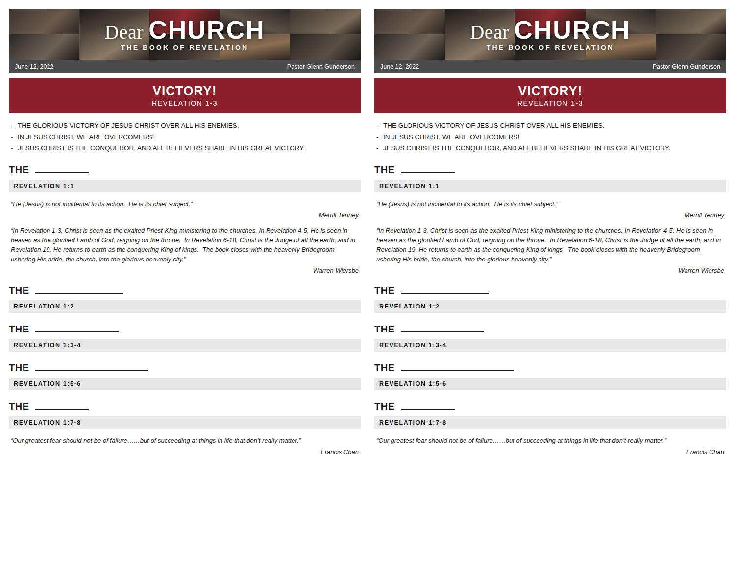Dear Church
The Book of Revelation
June 12, 2022 Pastor Glenn Gunderson
Victory!
Revelation 1-3
The glorious victory of Jesus Christ over all His enemies.
In Jesus Christ, we are overcomers!
Jesus Christ is the conqueror, and all believers share in His great victory.
The
Revelation 1:1
“He (Jesus) is not incidental to its action. He is its chief subject.”
Merrill Tenney
“In Revelation 1-3, Christ is seen as the exalted Priest-King ministering to the churches. In Revelation 4-5, He is seen in heaven as the glorified Lamb of God, reigning on the throne. In Revelation 6-18, Christ is the Judge of all the earth; and in Revelation 19, He returns to earth as the conquering King of kings. The book closes with the heavenly Bridegroom ushering His bride, the church, into the glorious heavenly city.”
Warren Wiersbe
The
Revelation 1:2
The
Revelation 1:3-4
The
Revelation 1:5-6
The
Revelation 1:7-8
“Our greatest fear should not be of failure……but of succeeding at things in life that don’t really matter.”
Francis Chan
Dear Church
The Book of Revelation
June 12, 2022 Pastor Glenn Gunderson
Victory!
Revelation 1-3
The glorious victory of Jesus Christ over all His enemies.
In Jesus Christ, we are overcomers!
Jesus Christ is the conqueror, and all believers share in His great victory.
The
Revelation 1:1
“He (Jesus) is not incidental to its action. He is its chief subject.”
Merrill Tenney
“In Revelation 1-3, Christ is seen as the exalted Priest-King ministering to the churches. In Revelation 4-5, He is seen in heaven as the glorified Lamb of God, reigning on the throne. In Revelation 6-18, Christ is the Judge of all the earth; and in Revelation 19, He returns to earth as the conquering King of kings. The book closes with the heavenly Bridegroom ushering His bride, the church, into the glorious heavenly city.”
Warren Wiersbe
The
Revelation 1:2
The
Revelation 1:3-4
The
Revelation 1:5-6
The
Revelation 1:7-8
“Our greatest fear should not be of failure……but of succeeding at things in life that don’t really matter.”
Francis Chan